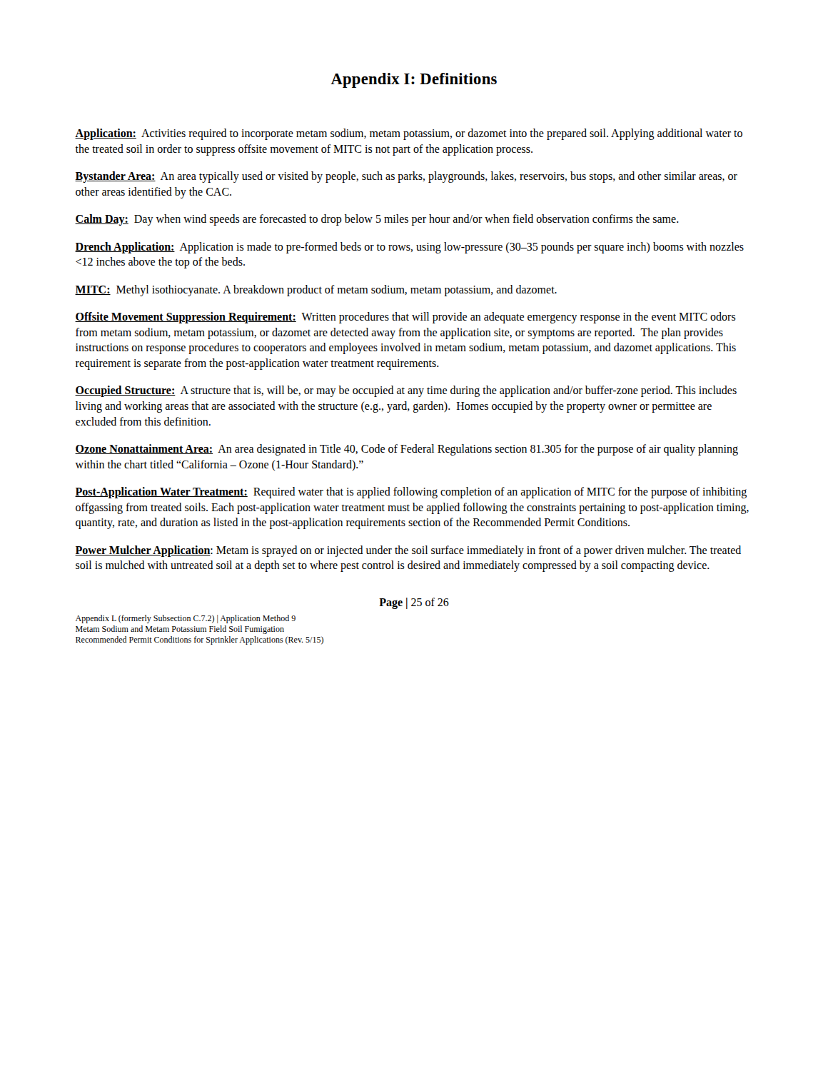Appendix I: Definitions
Application: Activities required to incorporate metam sodium, metam potassium, or dazomet into the prepared soil. Applying additional water to the treated soil in order to suppress offsite movement of MITC is not part of the application process.
Bystander Area: An area typically used or visited by people, such as parks, playgrounds, lakes, reservoirs, bus stops, and other similar areas, or other areas identified by the CAC.
Calm Day: Day when wind speeds are forecasted to drop below 5 miles per hour and/or when field observation confirms the same.
Drench Application: Application is made to pre-formed beds or to rows, using low-pressure (30–35 pounds per square inch) booms with nozzles <12 inches above the top of the beds.
MITC: Methyl isothiocyanate. A breakdown product of metam sodium, metam potassium, and dazomet.
Offsite Movement Suppression Requirement: Written procedures that will provide an adequate emergency response in the event MITC odors from metam sodium, metam potassium, or dazomet are detected away from the application site, or symptoms are reported. The plan provides instructions on response procedures to cooperators and employees involved in metam sodium, metam potassium, and dazomet applications. This requirement is separate from the post-application water treatment requirements.
Occupied Structure: A structure that is, will be, or may be occupied at any time during the application and/or buffer-zone period. This includes living and working areas that are associated with the structure (e.g., yard, garden). Homes occupied by the property owner or permittee are excluded from this definition.
Ozone Nonattainment Area: An area designated in Title 40, Code of Federal Regulations section 81.305 for the purpose of air quality planning within the chart titled “California – Ozone (1-Hour Standard).”
Post-Application Water Treatment: Required water that is applied following completion of an application of MITC for the purpose of inhibiting offgassing from treated soils. Each post-application water treatment must be applied following the constraints pertaining to post-application timing, quantity, rate, and duration as listed in the post-application requirements section of the Recommended Permit Conditions.
Power Mulcher Application: Metam is sprayed on or injected under the soil surface immediately in front of a power driven mulcher. The treated soil is mulched with untreated soil at a depth set to where pest control is desired and immediately compressed by a soil compacting device.
Page | 25 of 26
Appendix L (formerly Subsection C.7.2) | Application Method 9
Metam Sodium and Metam Potassium Field Soil Fumigation
Recommended Permit Conditions for Sprinkler Applications (Rev. 5/15)